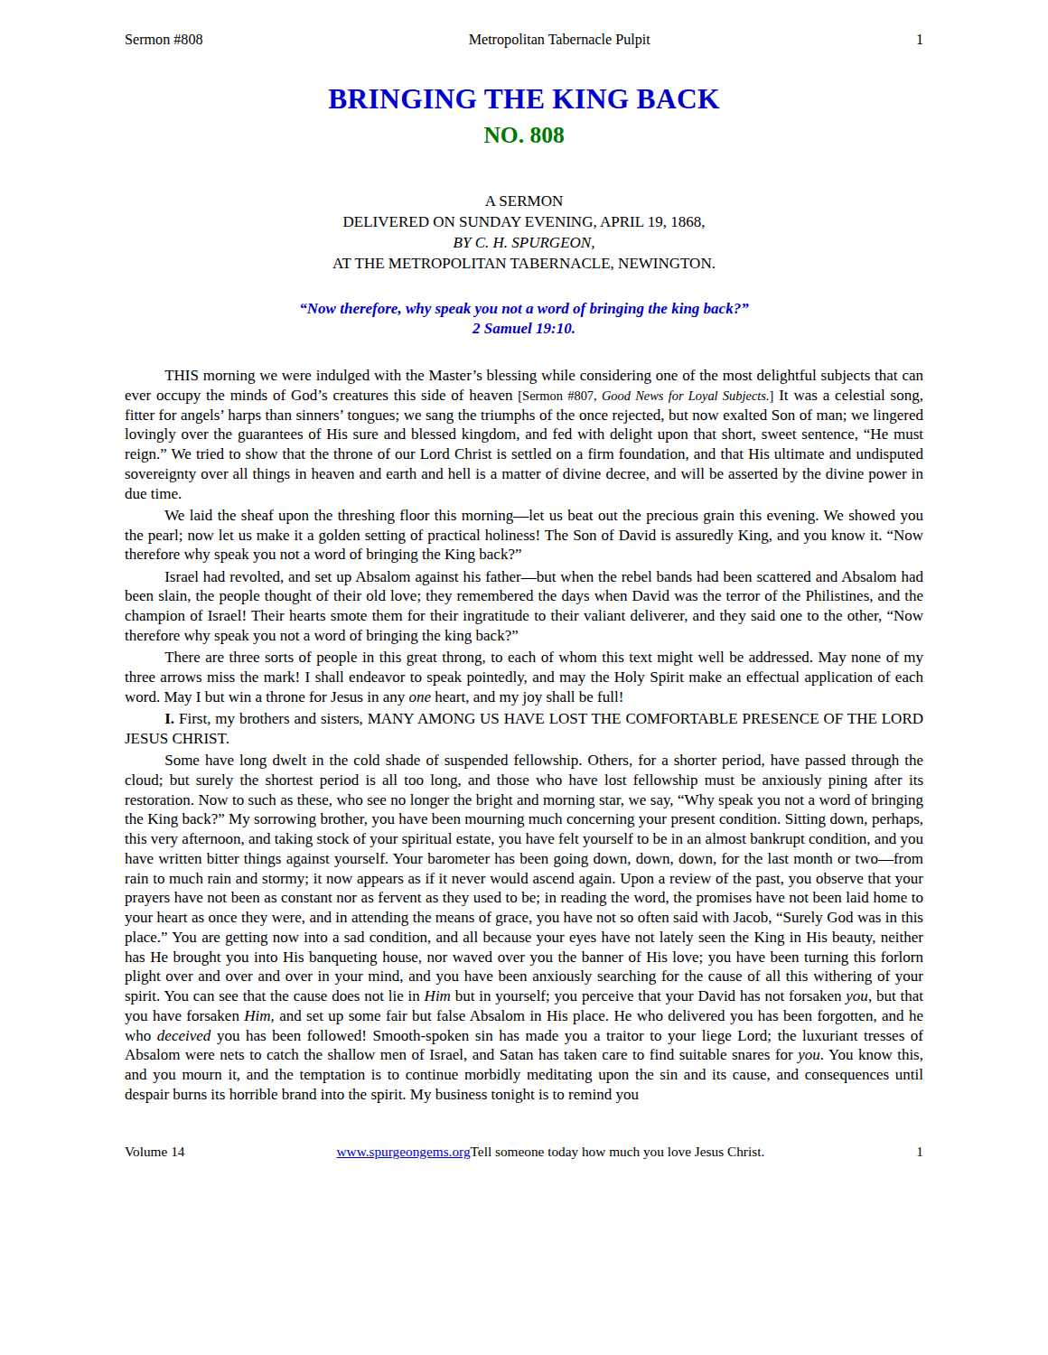Sermon #808
Metropolitan Tabernacle Pulpit
1
BRINGING THE KING BACK
NO. 808
A SERMON
DELIVERED ON SUNDAY EVENING, APRIL 19, 1868,
BY C. H. SPURGEON,
AT THE METROPOLITAN TABERNACLE, NEWINGTON.
“Now therefore, why speak you not a word of bringing the king back?” 2 Samuel 19:10.
THIS morning we were indulged with the Master’s blessing while considering one of the most delightful subjects that can ever occupy the minds of God’s creatures this side of heaven [Sermon #807, Good News for Loyal Subjects.] It was a celestial song, fitter for angels’ harps than sinners’ tongues; we sang the triumphs of the once rejected, but now exalted Son of man; we lingered lovingly over the guarantees of His sure and blessed kingdom, and fed with delight upon that short, sweet sentence, “He must reign.” We tried to show that the throne of our Lord Christ is settled on a firm foundation, and that His ultimate and undisputed sovereignty over all things in heaven and earth and hell is a matter of divine decree, and will be asserted by the divine power in due time.
We laid the sheaf upon the threshing floor this morning—let us beat out the precious grain this evening. We showed you the pearl; now let us make it a golden setting of practical holiness! The Son of David is assuredly King, and you know it. “Now therefore why speak you not a word of bringing the King back?”
Israel had revolted, and set up Absalom against his father—but when the rebel bands had been scattered and Absalom had been slain, the people thought of their old love; they remembered the days when David was the terror of the Philistines, and the champion of Israel! Their hearts smote them for their ingratitude to their valiant deliverer, and they said one to the other, “Now therefore why speak you not a word of bringing the king back?”
There are three sorts of people in this great throng, to each of whom this text might well be addressed. May none of my three arrows miss the mark! I shall endeavor to speak pointedly, and may the Holy Spirit make an effectual application of each word. May I but win a throne for Jesus in any one heart, and my joy shall be full!
I. First, my brothers and sisters, MANY AMONG US HAVE LOST THE COMFORTABLE PRESENCE OF THE LORD JESUS CHRIST.
Some have long dwelt in the cold shade of suspended fellowship. Others, for a shorter period, have passed through the cloud; but surely the shortest period is all too long, and those who have lost fellowship must be anxiously pining after its restoration. Now to such as these, who see no longer the bright and morning star, we say, “Why speak you not a word of bringing the King back?” My sorrowing brother, you have been mourning much concerning your present condition. Sitting down, perhaps, this very afternoon, and taking stock of your spiritual estate, you have felt yourself to be in an almost bankrupt condition, and you have written bitter things against yourself. Your barometer has been going down, down, down, for the last month or two—from rain to much rain and stormy; it now appears as if it never would ascend again. Upon a review of the past, you observe that your prayers have not been as constant nor as fervent as they used to be; in reading the word, the promises have not been laid home to your heart as once they were, and in attending the means of grace, you have not so often said with Jacob, “Surely God was in this place.” You are getting now into a sad condition, and all because your eyes have not lately seen the King in His beauty, neither has He brought you into His banqueting house, nor waved over you the banner of His love; you have been turning this forlorn plight over and over and over in your mind, and you have been anxiously searching for the cause of all this withering of your spirit. You can see that the cause does not lie in Him but in yourself; you perceive that your David has not forsaken you, but that you have forsaken Him, and set up some fair but false Absalom in His place. He who delivered you has been forgotten, and he who deceived you has been followed! Smooth-spoken sin has made you a traitor to your liege Lord; the luxuriant tresses of Absalom were nets to catch the shallow men of Israel, and Satan has taken care to find suitable snares for you. You know this, and you mourn it, and the temptation is to continue morbidly meditating upon the sin and its cause, and consequences until despair burns its horrible brand into the spirit. My business tonight is to remind you
Volume 14
www.spurgeongems.org Tell someone today how much you love Jesus Christ.
1